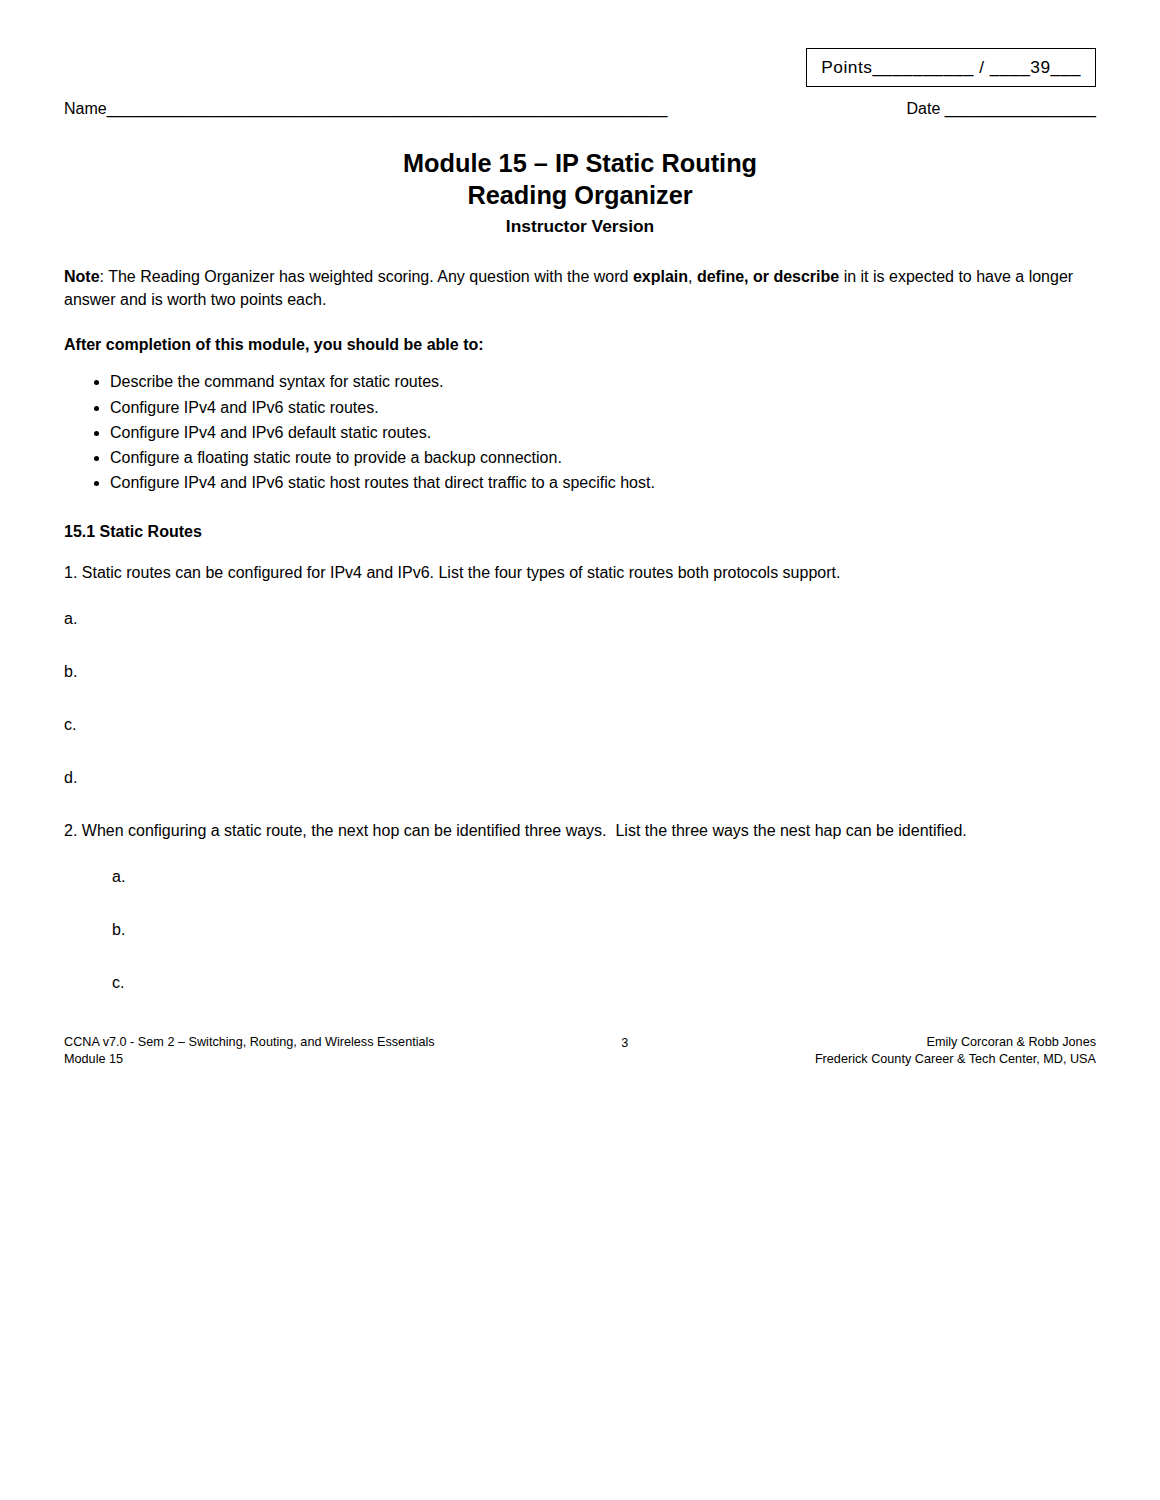Points__________ / ____39___
Name_______________________________________________________________ Date _________________
Module 15 – IP Static Routing Reading Organizer
Instructor Version
Note: The Reading Organizer has weighted scoring. Any question with the word explain, define, or describe in it is expected to have a longer answer and is worth two points each.
After completion of this module, you should be able to:
Describe the command syntax for static routes.
Configure IPv4 and IPv6 static routes.
Configure IPv4 and IPv6 default static routes.
Configure a floating static route to provide a backup connection.
Configure IPv4 and IPv6 static host routes that direct traffic to a specific host.
15.1 Static Routes
1. Static routes can be configured for IPv4 and IPv6. List the four types of static routes both protocols support.
a.
b.
c.
d.
2. When configuring a static route, the next hop can be identified three ways. List the three ways the nest hap can be identified.
a.
b.
c.
CCNA v7.0 - Sem 2 – Switching, Routing, and Wireless Essentials
Module 15
3
Emily Corcoran & Robb Jones
Frederick County Career & Tech Center, MD, USA